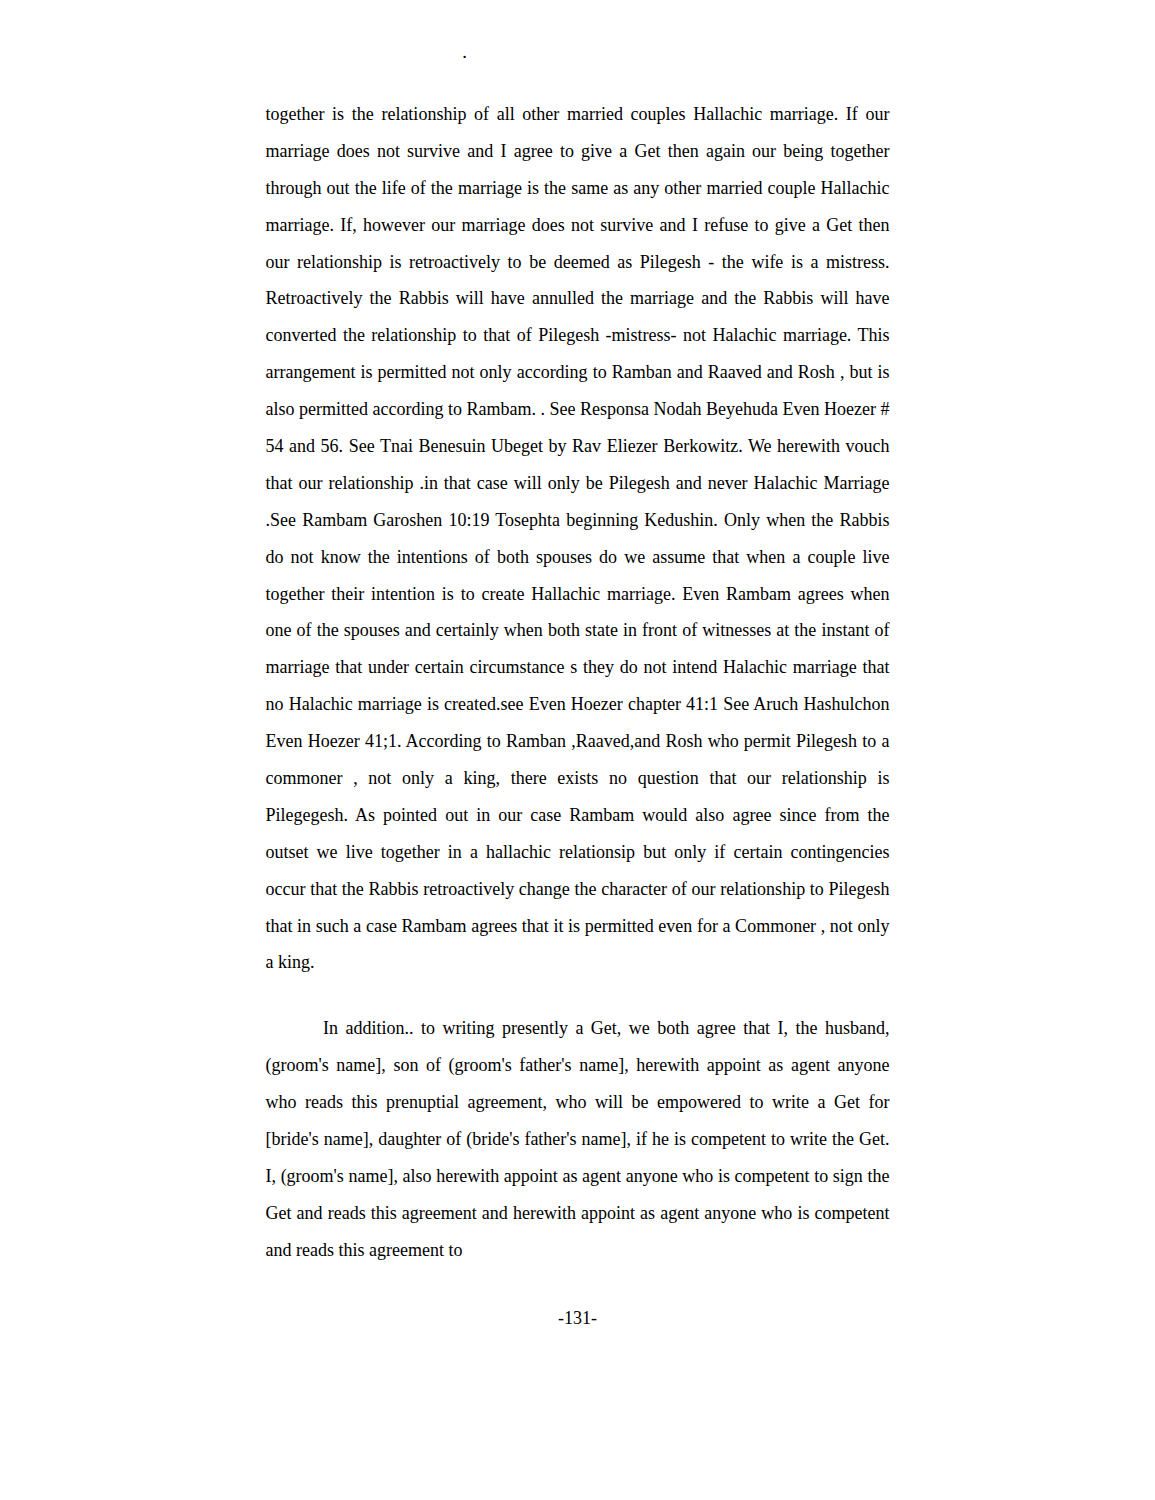.
together is the relationship of all other married couples Hallachic marriage. If our marriage does not survive and I agree to give a Get then again our being together through out the life of the marriage is the same as any other married couple Hallachic marriage. If, however our marriage does not survive and I refuse to give a Get then our relationship is retroactively to be deemed as Pilegesh - the wife is a mistress. Retroactively the Rabbis will have annulled the marriage and the Rabbis will have converted the relationship to that of Pilegesh -mistress- not Halachic marriage. This arrangement is permitted not only according to Ramban and Raaved and Rosh , but is also permitted according to Rambam. . See Responsa Nodah Beyehuda Even Hoezer # 54 and 56. See Tnai Benesuin Ubeget by Rav Eliezer Berkowitz. We herewith vouch that our relationship .in that case will only be Pilegesh and never Halachic Marriage .See Rambam Garoshen 10:19 Tosephta beginning Kedushin. Only when the Rabbis do not know the intentions of both spouses do we assume that when a couple live together their intention is to create Hallachic marriage. Even Rambam agrees when one of the spouses and certainly when both state in front of witnesses at the instant of marriage that under certain circumstance s they do not intend Halachic marriage that no Halachic marriage is created.see Even Hoezer chapter 41:1 See Aruch Hashulchon Even Hoezer 41;1. According to Ramban ,Raaved,and Rosh who permit Pilegesh to a commoner , not only a king, there exists no question that our relationship is Pilegegesh. As pointed out in our case Rambam would also agree since from the outset we live together in a hallachic relationsip but only if certain contingencies occur that the Rabbis retroactively change the character of our relationship to Pilegesh that in such a case Rambam agrees that it is permitted even for a Commoner , not only a king.
In addition.. to writing presently a Get, we both agree that I, the husband, (groom's name], son of (groom's father's name], herewith appoint as agent anyone who reads this prenuptial agreement, who will be empowered to write a Get for [bride's name], daughter of (bride's father's name], if he is competent to write the Get. I, (groom's name], also herewith appoint as agent anyone who is competent to sign the Get and reads this agreement and herewith appoint as agent anyone who is competent and reads this agreement to
-131-